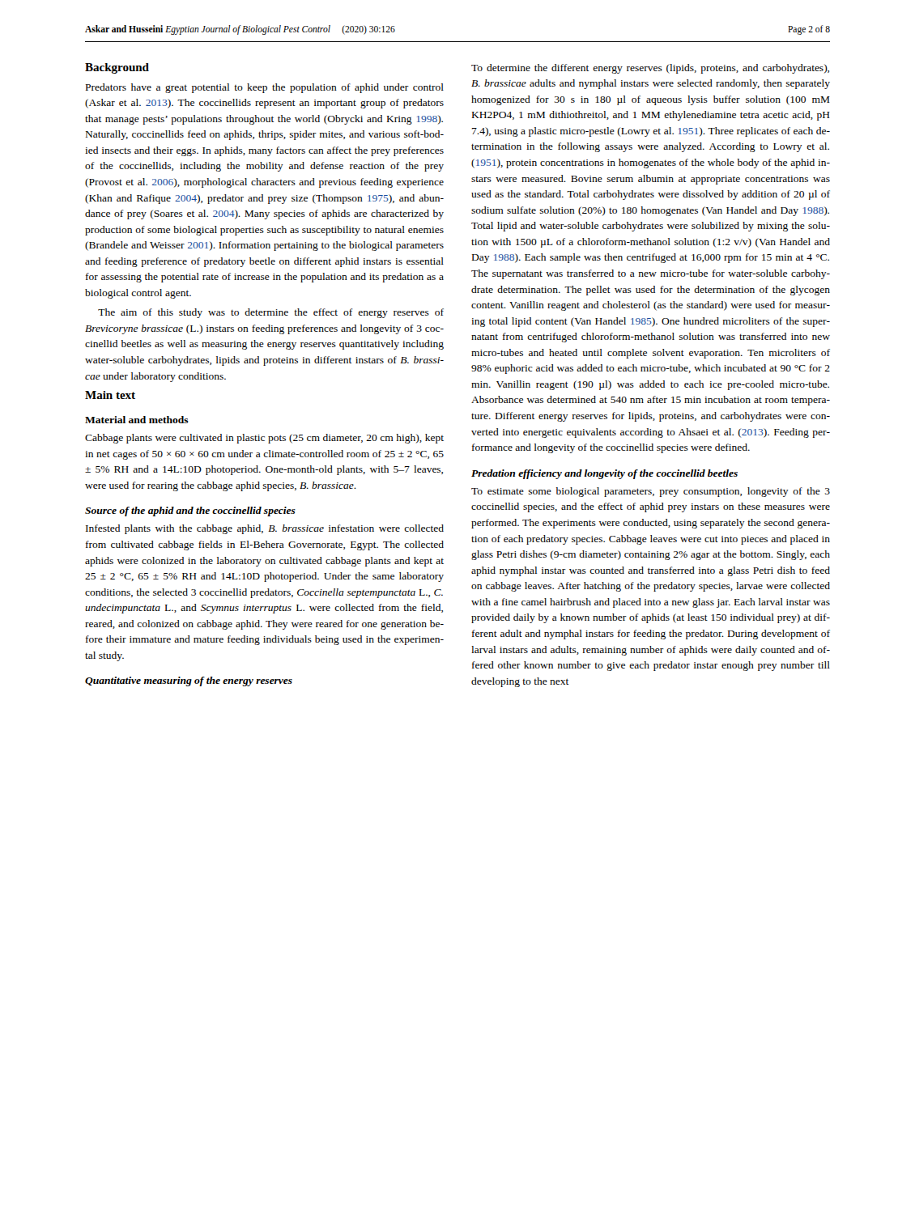Askar and Husseini Egyptian Journal of Biological Pest Control (2020) 30:126
Page 2 of 8
Background
Predators have a great potential to keep the population of aphid under control (Askar et al. 2013). The coccinellids represent an important group of predators that manage pests’ populations throughout the world (Obrycki and Kring 1998). Naturally, coccinellids feed on aphids, thrips, spider mites, and various soft-bodied insects and their eggs. In aphids, many factors can affect the prey preferences of the coccinellids, including the mobility and defense reaction of the prey (Provost et al. 2006), morphological characters and previous feeding experience (Khan and Rafique 2004), predator and prey size (Thompson 1975), and abundance of prey (Soares et al. 2004). Many species of aphids are characterized by production of some biological properties such as susceptibility to natural enemies (Brandele and Weisser 2001). Information pertaining to the biological parameters and feeding preference of predatory beetle on different aphid instars is essential for assessing the potential rate of increase in the population and its predation as a biological control agent.
The aim of this study was to determine the effect of energy reserves of Brevicoryne brassicae (L.) instars on feeding preferences and longevity of 3 coccinellid beetles as well as measuring the energy reserves quantitatively including water-soluble carbohydrates, lipids and proteins in different instars of B. brassicae under laboratory conditions.
Main text
Material and methods
Cabbage plants were cultivated in plastic pots (25 cm diameter, 20 cm high), kept in net cages of 50 × 60 × 60 cm under a climate-controlled room of 25 ± 2 °C, 65 ± 5% RH and a 14L:10D photoperiod. One-month-old plants, with 5–7 leaves, were used for rearing the cabbage aphid species, B. brassicae.
Source of the aphid and the coccinellid species
Infested plants with the cabbage aphid, B. brassicae infestation were collected from cultivated cabbage fields in El-Behera Governorate, Egypt. The collected aphids were colonized in the laboratory on cultivated cabbage plants and kept at 25 ± 2 °C, 65 ± 5% RH and 14L:10D photoperiod. Under the same laboratory conditions, the selected 3 coccinellid predators, Coccinella septempunctata L., C. undecimpunctata L., and Scymnus interruptus L. were collected from the field, reared, and colonized on cabbage aphid. They were reared for one generation before their immature and mature feeding individuals being used in the experimental study.
Quantitative measuring of the energy reserves
To determine the different energy reserves (lipids, proteins, and carbohydrates), B. brassicae adults and nymphal instars were selected randomly, then separately homogenized for 30 s in 180 µl of aqueous lysis buffer solution (100 mM KH2PO4, 1 mM dithiothreitol, and 1 MM ethylenediamine tetra acetic acid, pH 7.4), using a plastic micro-pestle (Lowry et al. 1951). Three replicates of each determination in the following assays were analyzed. According to Lowry et al. (1951), protein concentrations in homogenates of the whole body of the aphid instars were measured. Bovine serum albumin at appropriate concentrations was used as the standard. Total carbohydrates were dissolved by addition of 20 µl of sodium sulfate solution (20%) to 180 homogenates (Van Handel and Day 1988). Total lipid and water-soluble carbohydrates were solubilized by mixing the solution with 1500 µL of a chloroform-methanol solution (1:2 v/v) (Van Handel and Day 1988). Each sample was then centrifuged at 16,000 rpm for 15 min at 4 °C. The supernatant was transferred to a new micro-tube for water-soluble carbohydrate determination. The pellet was used for the determination of the glycogen content. Vanillin reagent and cholesterol (as the standard) were used for measuring total lipid content (Van Handel 1985). One hundred microliters of the supernatant from centrifuged chloroform-methanol solution was transferred into new micro-tubes and heated until complete solvent evaporation. Ten microliters of 98% euphoric acid was added to each micro-tube, which incubated at 90 °C for 2 min. Vanillin reagent (190 µl) was added to each ice pre-cooled micro-tube. Absorbance was determined at 540 nm after 15 min incubation at room temperature. Different energy reserves for lipids, proteins, and carbohydrates were converted into energetic equivalents according to Ahsaei et al. (2013). Feeding performance and longevity of the coccinellid species were defined.
Predation efficiency and longevity of the coccinellid beetles
To estimate some biological parameters, prey consumption, longevity of the 3 coccinellid species, and the effect of aphid prey instars on these measures were performed. The experiments were conducted, using separately the second generation of each predatory species. Cabbage leaves were cut into pieces and placed in glass Petri dishes (9-cm diameter) containing 2% agar at the bottom. Singly, each aphid nymphal instar was counted and transferred into a glass Petri dish to feed on cabbage leaves. After hatching of the predatory species, larvae were collected with a fine camel hairbrush and placed into a new glass jar. Each larval instar was provided daily by a known number of aphids (at least 150 individual prey) at different adult and nymphal instars for feeding the predator. During development of larval instars and adults, remaining number of aphids were daily counted and offered other known number to give each predator instar enough prey number till developing to the next